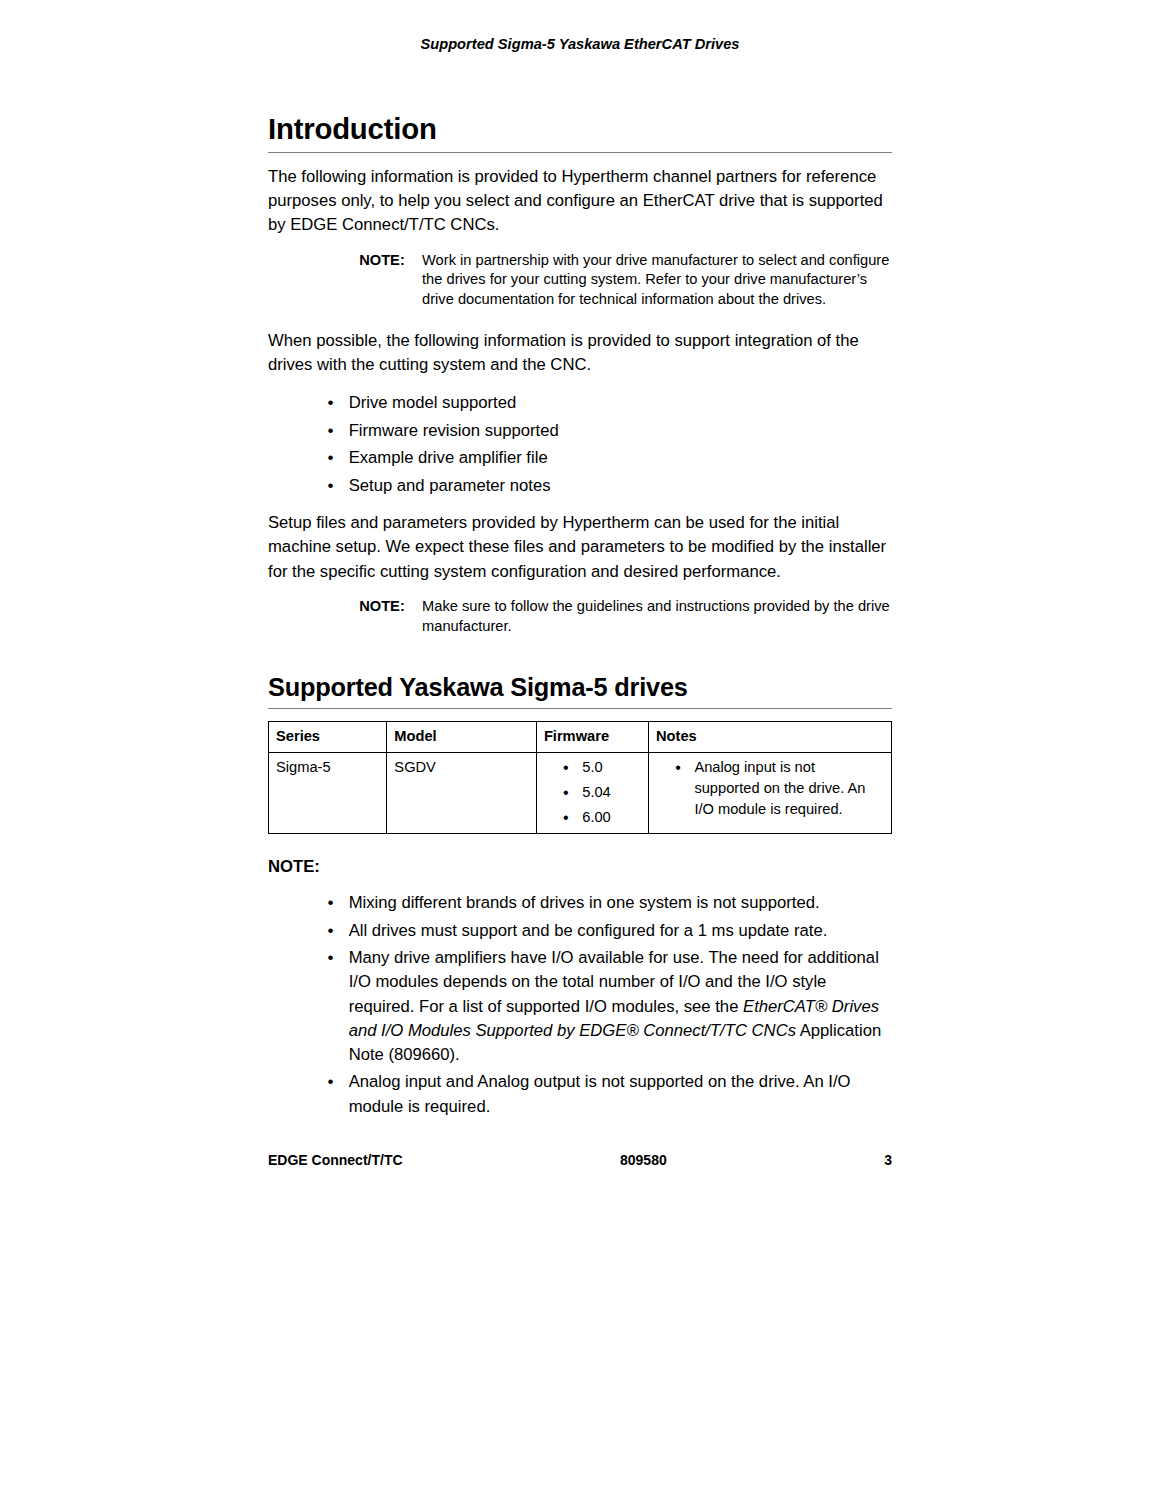Supported Sigma-5 Yaskawa EtherCAT Drives
Introduction
The following information is provided to Hypertherm channel partners for reference purposes only, to help you select and configure an EtherCAT drive that is supported by EDGE Connect/T/TC CNCs.
NOTE:
Work in partnership with your drive manufacturer to select and configure the drives for your cutting system. Refer to your drive manufacturer’s drive documentation for technical information about the drives.
When possible, the following information is provided to support integration of the drives with the cutting system and the CNC.
Drive model supported
Firmware revision supported
Example drive amplifier file
Setup and parameter notes
Setup files and parameters provided by Hypertherm can be used for the initial machine setup. We expect these files and parameters to be modified by the installer for the specific cutting system configuration and desired performance.
NOTE:
Make sure to follow the guidelines and instructions provided by the drive manufacturer.
Supported Yaskawa Sigma-5 drives
| Series | Model | Firmware | Notes |
| --- | --- | --- | --- |
| Sigma-5 | SGDV | 5.0 5.04 6.00 | Analog input is not supported on the drive. An I/O module is required. |
NOTE:
Mixing different brands of drives in one system is not supported.
All drives must support and be configured for a 1 ms update rate.
Many drive amplifiers have I/O available for use. The need for additional I/O modules depends on the total number of I/O and the I/O style required. For a list of supported I/O modules, see the EtherCAT® Drives and I/O Modules Supported by EDGE® Connect/T/TC CNCs Application Note (809660).
Analog input and Analog output is not supported on the drive. An I/O module is required.
EDGE Connect/T/TC 3
809580